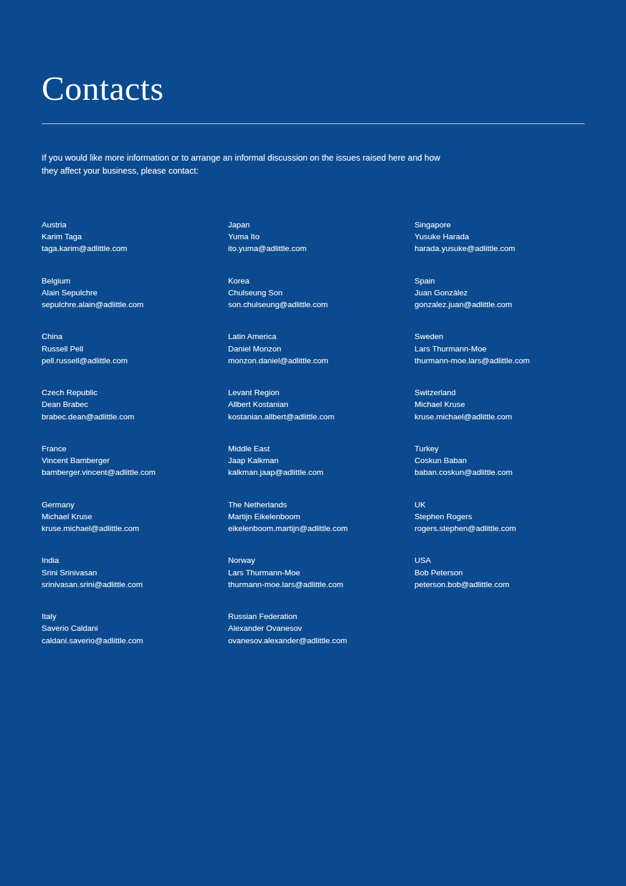Contacts
If you would like more information or to arrange an informal discussion on the issues raised here and how they affect your business, please contact:
Austria Karim Taga taga.karim@adlittle.com
Belgium Alain Sepulchre sepulchre.alain@adlittle.com
China Russell Pell pell.russell@adlittle.com
Czech Republic Dean Brabec brabec.dean@adlittle.com
France Vincent Bamberger bamberger.vincent@adlittle.com
Germany Michael Kruse kruse.michael@adlittle.com
India Srini Srinivasan srinivasan.srini@adlittle.com
Italy Saverio Caldani caldani.saverio@adlittle.com
Japan Yuma Ito ito.yuma@adlittle.com
Korea Chulseung Son son.chulseung@adlittle.com
Latin America Daniel Monzon monzon.daniel@adlittle.com
Levant Region Allbert Kostanian kostanian.allbert@adlittle.com
Middle East Jaap Kalkman kalkman.jaap@adlittle.com
The Netherlands Martijn Eikelenboom eikelenboom.martijn@adlittle.com
Norway Lars Thurmann-Moe thurmann-moe.lars@adlittle.com
Russian Federation Alexander Ovanesov ovanesov.alexander@adlittle.com
Singapore Yusuke Harada harada.yusuke@adlittle.com
Spain Juan Gonzàlez gonzalez.juan@adlittle.com
Sweden Lars Thurmann-Moe thurmann-moe.lars@adlittle.com
Switzerland Michael Kruse kruse.michael@adlittle.com
Turkey Coskun Baban baban.coskun@adlittle.com
UK Stephen Rogers rogers.stephen@adlittle.com
USA Bob Peterson peterson.bob@adlittle.com